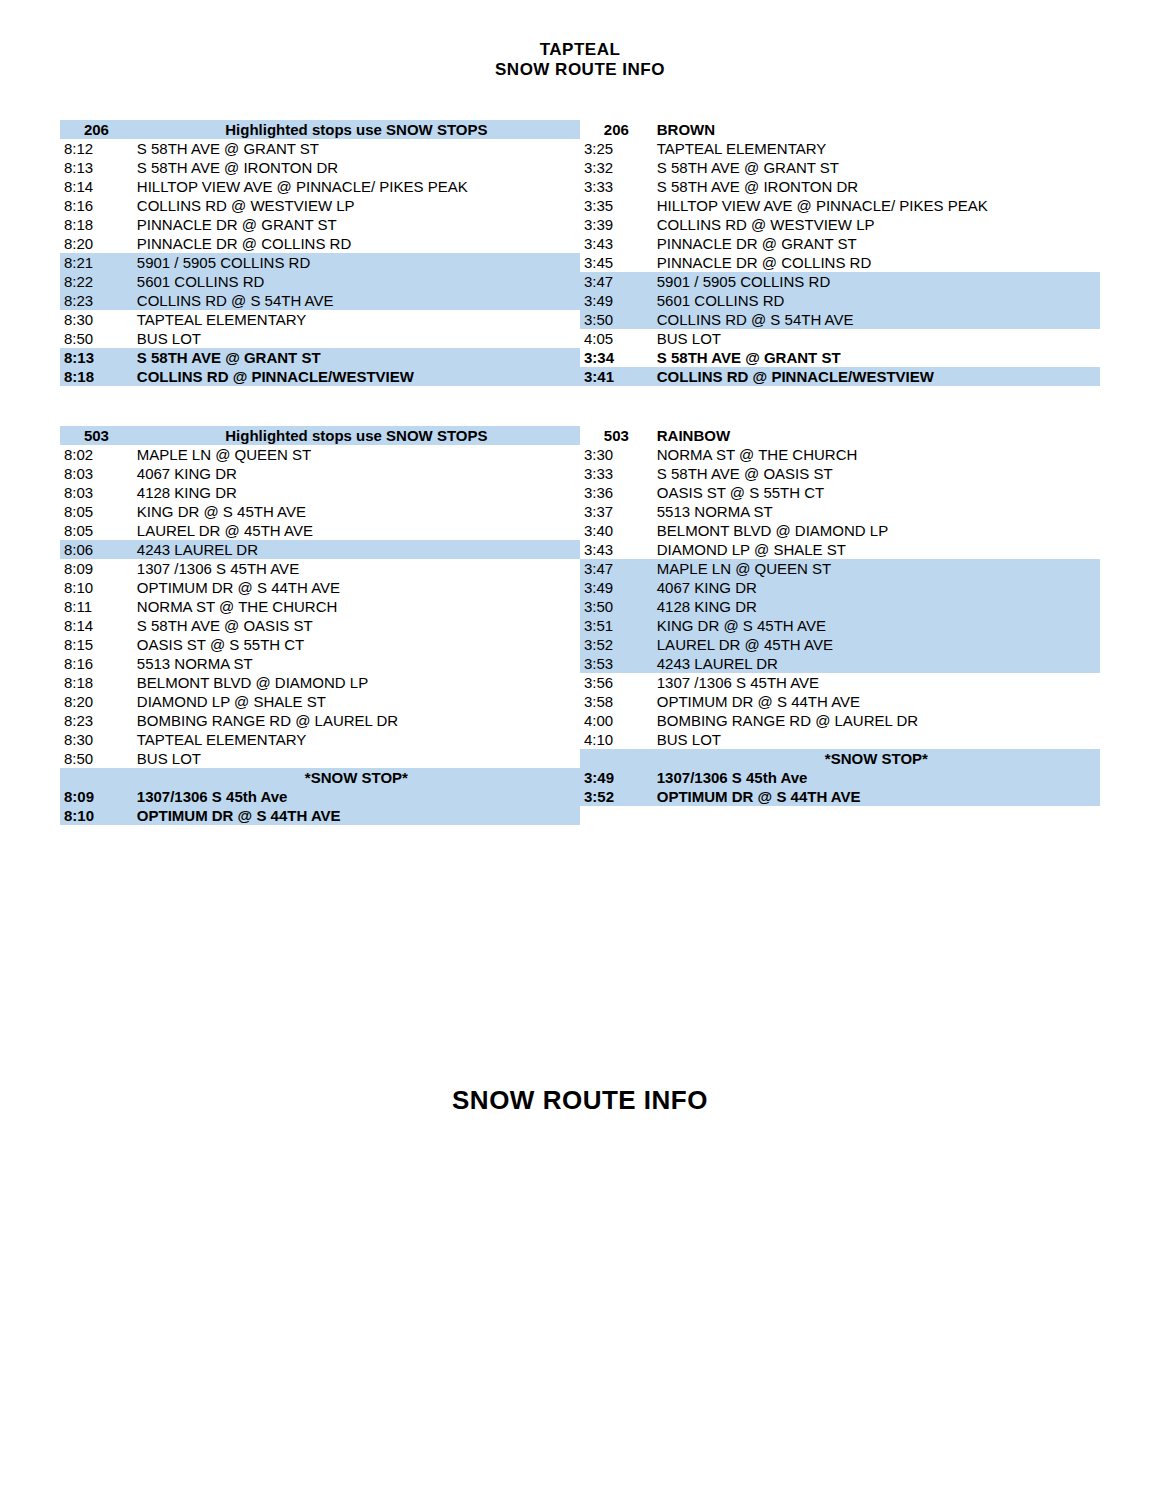TAPTEALSNOW ROUTE INFO
| 206 | Highlighted stops use SNOW STOPS | 206 | BROWN |
| 8:12 | S 58TH AVE @ GRANT ST | 3:25 | TAPTEAL ELEMENTARY |
| 8:13 | S 58TH AVE @ IRONTON DR | 3:32 | S 58TH AVE @ GRANT ST |
| 8:14 | HILLTOP VIEW AVE @ PINNACLE/ PIKES PEAK | 3:33 | S 58TH AVE @ IRONTON DR |
| 8:16 | COLLINS RD @ WESTVIEW LP | 3:35 | HILLTOP VIEW AVE @ PINNACLE/ PIKES PEAK |
| 8:18 | PINNACLE DR @ GRANT ST | 3:39 | COLLINS RD @ WESTVIEW LP |
| 8:20 | PINNACLE DR @ COLLINS RD | 3:43 | PINNACLE DR @ GRANT ST |
| 8:21 | 5901 / 5905 COLLINS RD | 3:45 | PINNACLE DR @ COLLINS RD |
| 8:22 | 5601 COLLINS RD | 3:47 | 5901 / 5905 COLLINS RD |
| 8:23 | COLLINS RD @ S 54TH AVE | 3:49 | 5601 COLLINS RD |
| 8:30 | TAPTEAL ELEMENTARY | 3:50 | COLLINS RD @ S 54TH AVE |
| 8:50 | BUS LOT | 4:05 | BUS LOT |
| 8:13 | S 58TH AVE @ GRANT ST | 3:34 | S 58TH AVE @ GRANT ST |
| 8:18 | COLLINS RD @ PINNACLE/WESTVIEW | 3:41 | COLLINS RD @ PINNACLE/WESTVIEW |
| 503 | Highlighted stops use SNOW STOPS | 503 | RAINBOW |
| 8:02 | MAPLE LN @ QUEEN ST | 3:30 | NORMA ST @ THE CHURCH |
| 8:03 | 4067 KING DR | 3:33 | S 58TH AVE @ OASIS ST |
| 8:03 | 4128 KING DR | 3:36 | OASIS ST @ S 55TH CT |
| 8:05 | KING DR @ S 45TH AVE | 3:37 | 5513 NORMA ST |
| 8:05 | LAUREL DR @ 45TH AVE | 3:40 | BELMONT BLVD @ DIAMOND LP |
| 8:06 | 4243 LAUREL DR | 3:43 | DIAMOND LP @ SHALE ST |
| 8:09 | 1307 /1306 S 45TH AVE | 3:47 | MAPLE LN @ QUEEN ST |
| 8:10 | OPTIMUM DR @ S 44TH AVE | 3:49 | 4067 KING DR |
| 8:11 | NORMA ST @ THE CHURCH | 3:50 | 4128 KING DR |
| 8:14 | S 58TH AVE @ OASIS ST | 3:51 | KING DR @ S 45TH AVE |
| 8:15 | OASIS ST @ S 55TH CT | 3:52 | LAUREL DR @ 45TH AVE |
| 8:16 | 5513 NORMA ST | 3:53 | 4243 LAUREL DR |
| 8:18 | BELMONT BLVD @ DIAMOND LP | 3:56 | 1307 /1306 S 45TH AVE |
| 8:20 | DIAMOND LP @ SHALE ST | 3:58 | OPTIMUM DR @ S 44TH AVE |
| 8:23 | BOMBING RANGE RD @ LAUREL DR | 4:00 | BOMBING RANGE RD @ LAUREL DR |
| 8:30 | TAPTEAL ELEMENTARY | 4:10 | BUS LOT |
| 8:50 | BUS LOT | | *SNOW STOP* |
| | *SNOW STOP* | 3:49 | 1307/1306 S 45th Ave |
| 8:09 | 1307/1306 S 45th Ave | 3:52 | OPTIMUM DR @ S 44TH AVE |
| 8:10 | OPTIMUM DR @ S 44TH AVE | | |
SNOW ROUTE INFO